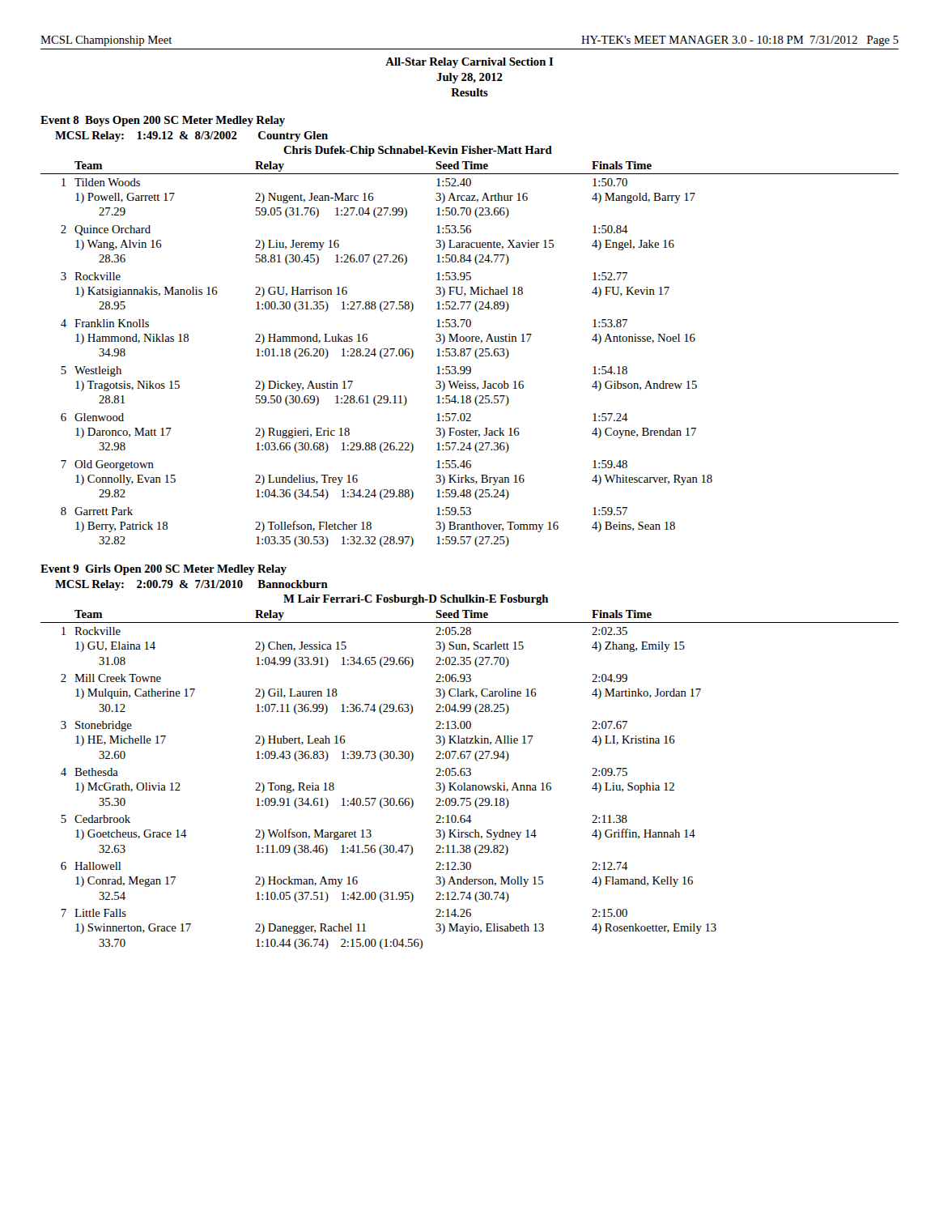MCSL Championship Meet
HY-TEK's MEET MANAGER 3.0 - 10:18 PM 7/31/2012 Page 5
All-Star Relay Carnival Section I
July 28, 2012
Results
Event 8 Boys Open 200 SC Meter Medley Relay
MCSL Relay: 1:49.12 & 8/3/2002 Country Glen
Chris Dufek-Chip Schnabel-Kevin Fisher-Matt Hard
| | Team | Relay | Seed Time | Finals Time |
| --- | --- | --- | --- | --- |
| 1 | Tilden Woods | | 1:52.40 | 1:50.70 |
| | 1) Powell, Garrett 17 | 2) Nugent, Jean-Marc 16 | 3) Arcaz, Arthur 16 | 4) Mangold, Barry 17 |
| | 27.29 | 59.05 (31.76) 1:27.04 (27.99) | 1:50.70 (23.66) | |
| 2 | Quince Orchard | | 1:53.56 | 1:50.84 |
| | 1) Wang, Alvin 16 | 2) Liu, Jeremy 16 | 3) Laracuente, Xavier 15 | 4) Engel, Jake 16 |
| | 28.36 | 58.81 (30.45) 1:26.07 (27.26) | 1:50.84 (24.77) | |
| 3 | Rockville | | 1:53.95 | 1:52.77 |
| | 1) Katsigiannakis, Manolis 16 | 2) GU, Harrison 16 | 3) FU, Michael 18 | 4) FU, Kevin 17 |
| | 28.95 | 1:00.30 (31.35) 1:27.88 (27.58) | 1:52.77 (24.89) | |
| 4 | Franklin Knolls | | 1:53.70 | 1:53.87 |
| | 1) Hammond, Niklas 18 | 2) Hammond, Lukas 16 | 3) Moore, Austin 17 | 4) Antonisse, Noel 16 |
| | 34.98 | 1:01.18 (26.20) 1:28.24 (27.06) | 1:53.87 (25.63) | |
| 5 | Westleigh | | 1:53.99 | 1:54.18 |
| | 1) Tragotsis, Nikos 15 | 2) Dickey, Austin 17 | 3) Weiss, Jacob 16 | 4) Gibson, Andrew 15 |
| | 28.81 | 59.50 (30.69) 1:28.61 (29.11) | 1:54.18 (25.57) | |
| 6 | Glenwood | | 1:57.02 | 1:57.24 |
| | 1) Daronco, Matt 17 | 2) Ruggieri, Eric 18 | 3) Foster, Jack 16 | 4) Coyne, Brendan 17 |
| | 32.98 | 1:03.66 (30.68) 1:29.88 (26.22) | 1:57.24 (27.36) | |
| 7 | Old Georgetown | | 1:55.46 | 1:59.48 |
| | 1) Connolly, Evan 15 | 2) Lundelius, Trey 16 | 3) Kirks, Bryan 16 | 4) Whitescarver, Ryan 18 |
| | 29.82 | 1:04.36 (34.54) 1:34.24 (29.88) | 1:59.48 (25.24) | |
| 8 | Garrett Park | | 1:59.53 | 1:59.57 |
| | 1) Berry, Patrick 18 | 2) Tollefson, Fletcher 18 | 3) Branthover, Tommy 16 | 4) Beins, Sean 18 |
| | 32.82 | 1:03.35 (30.53) 1:32.32 (28.97) | 1:59.57 (27.25) | |
Event 9 Girls Open 200 SC Meter Medley Relay
MCSL Relay: 2:00.79 & 7/31/2010 Bannockburn
M Lair Ferrari-C Fosburgh-D Schulkin-E Fosburgh
| | Team | Relay | Seed Time | Finals Time |
| --- | --- | --- | --- | --- |
| 1 | Rockville | | 2:05.28 | 2:02.35 |
| | 1) GU, Elaina 14 | 2) Chen, Jessica 15 | 3) Sun, Scarlett 15 | 4) Zhang, Emily 15 |
| | 31.08 | 1:04.99 (33.91) 1:34.65 (29.66) | 2:02.35 (27.70) | |
| 2 | Mill Creek Towne | | 2:06.93 | 2:04.99 |
| | 1) Mulquin, Catherine 17 | 2) Gil, Lauren 18 | 3) Clark, Caroline 16 | 4) Martinko, Jordan 17 |
| | 30.12 | 1:07.11 (36.99) 1:36.74 (29.63) | 2:04.99 (28.25) | |
| 3 | Stonebridge | | 2:13.00 | 2:07.67 |
| | 1) HE, Michelle 17 | 2) Hubert, Leah 16 | 3) Klatzkin, Allie 17 | 4) LI, Kristina 16 |
| | 32.60 | 1:09.43 (36.83) 1:39.73 (30.30) | 2:07.67 (27.94) | |
| 4 | Bethesda | | 2:05.63 | 2:09.75 |
| | 1) McGrath, Olivia 12 | 2) Tong, Reia 18 | 3) Kolanowski, Anna 16 | 4) Liu, Sophia 12 |
| | 35.30 | 1:09.91 (34.61) 1:40.57 (30.66) | 2:09.75 (29.18) | |
| 5 | Cedarbrook | | 2:10.64 | 2:11.38 |
| | 1) Goetcheus, Grace 14 | 2) Wolfson, Margaret 13 | 3) Kirsch, Sydney 14 | 4) Griffin, Hannah 14 |
| | 32.63 | 1:11.09 (38.46) 1:41.56 (30.47) | 2:11.38 (29.82) | |
| 6 | Hallowell | | 2:12.30 | 2:12.74 |
| | 1) Conrad, Megan 17 | 2) Hockman, Amy 16 | 3) Anderson, Molly 15 | 4) Flamand, Kelly 16 |
| | 32.54 | 1:10.05 (37.51) 1:42.00 (31.95) | 2:12.74 (30.74) | |
| 7 | Little Falls | | 2:14.26 | 2:15.00 |
| | 1) Swinnerton, Grace 17 | 2) Danegger, Rachel 11 | 3) Mayio, Elisabeth 13 | 4) Rosenkoetter, Emily 13 |
| | 33.70 | 1:10.44 (36.74) 2:15.00 (1:04.56) | | |